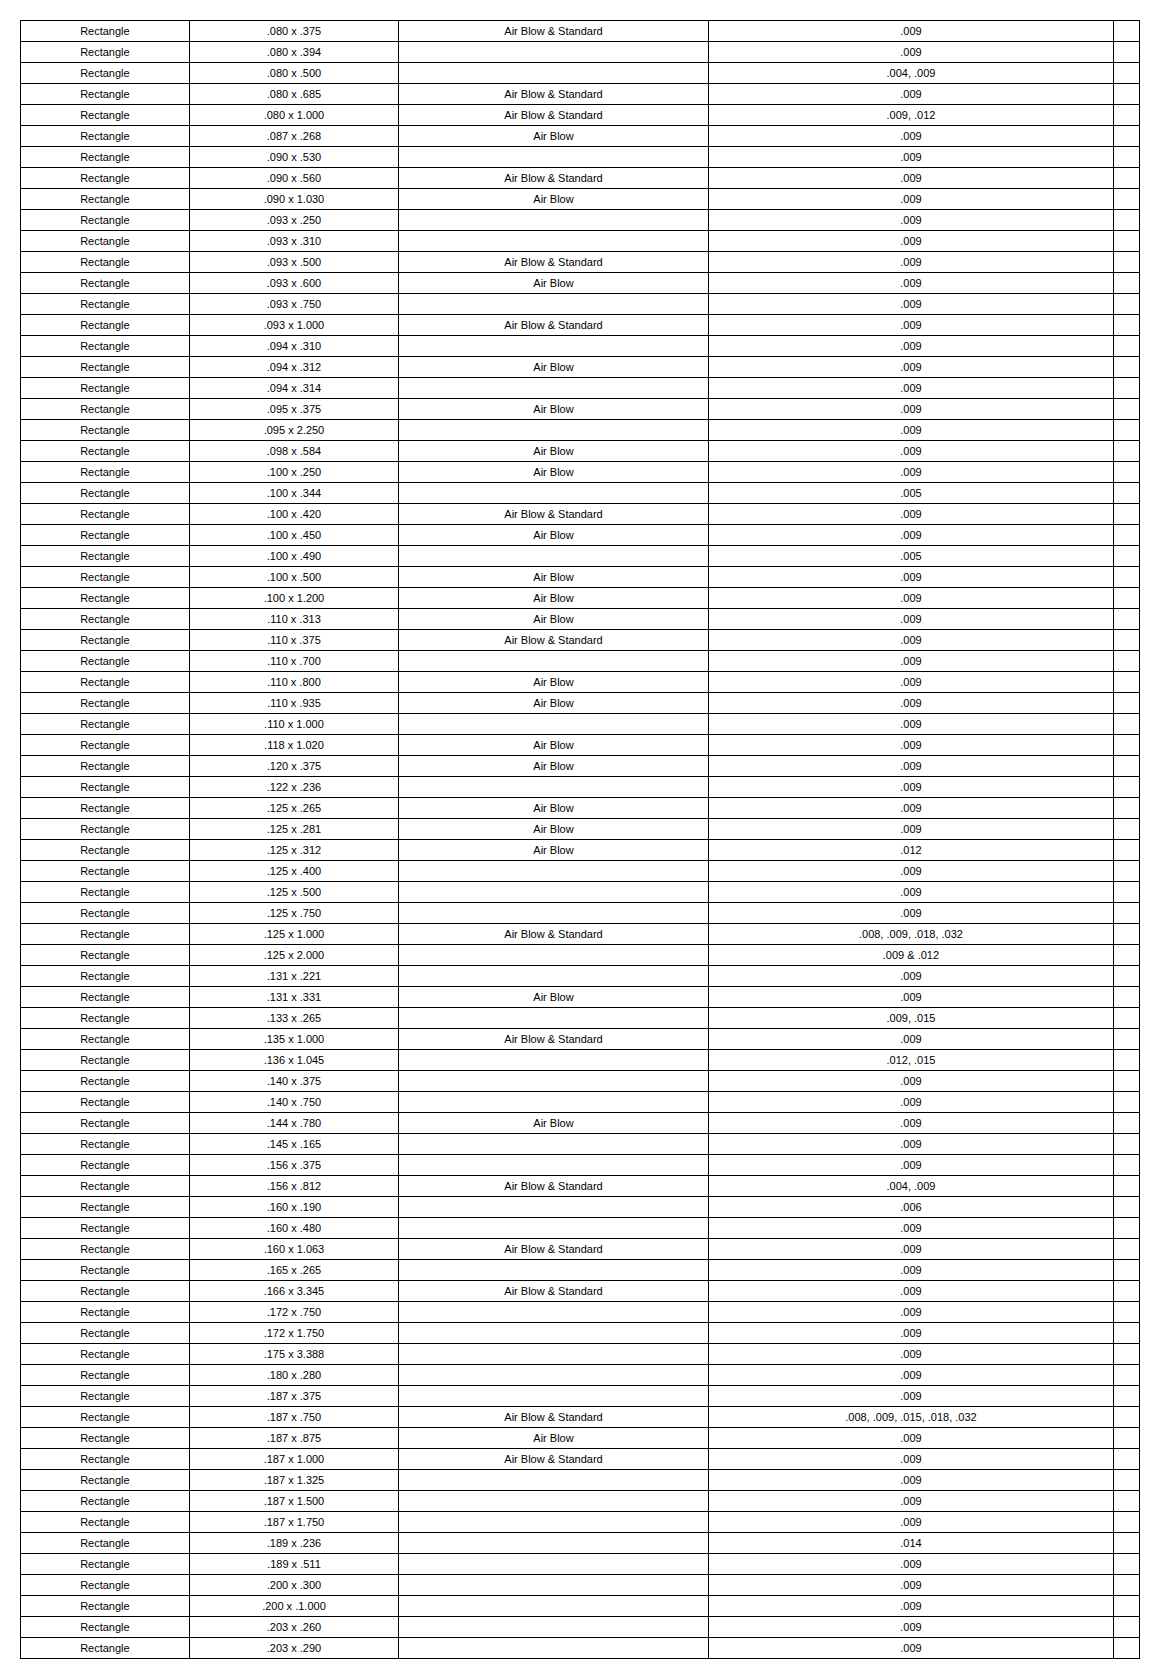| Rectangle | .080 x .375 | Air Blow & Standard | .009 | |
| Rectangle | .080 x .394 | | .009 | |
| Rectangle | .080 x .500 | | .004, .009 | |
| Rectangle | .080 x .685 | Air Blow & Standard | .009 | |
| Rectangle | .080 x 1.000 | Air Blow & Standard | .009, .012 | |
| Rectangle | .087 x .268 | Air Blow | .009 | |
| Rectangle | .090 x .530 | | .009 | |
| Rectangle | .090 x .560 | Air Blow & Standard | .009 | |
| Rectangle | .090 x 1.030 | Air Blow | .009 | |
| Rectangle | .093 x .250 | | .009 | |
| Rectangle | .093 x .310 | | .009 | |
| Rectangle | .093 x .500 | Air Blow & Standard | .009 | |
| Rectangle | .093 x .600 | Air Blow | .009 | |
| Rectangle | .093 x .750 | | .009 | |
| Rectangle | .093 x 1.000 | Air Blow & Standard | .009 | |
| Rectangle | .094 x .310 | | .009 | |
| Rectangle | .094 x .312 | Air Blow | .009 | |
| Rectangle | .094 x .314 | | .009 | |
| Rectangle | .095 x .375 | Air Blow | .009 | |
| Rectangle | .095 x 2.250 | | .009 | |
| Rectangle | .098 x .584 | Air Blow | .009 | |
| Rectangle | .100 x .250 | Air Blow | .009 | |
| Rectangle | .100 x .344 | | .005 | |
| Rectangle | .100 x .420 | Air Blow & Standard | .009 | |
| Rectangle | .100 x .450 | Air Blow | .009 | |
| Rectangle | .100 x .490 | | .005 | |
| Rectangle | .100 x .500 | Air Blow | .009 | |
| Rectangle | .100 x 1.200 | Air Blow | .009 | |
| Rectangle | .110 x .313 | Air Blow | .009 | |
| Rectangle | .110 x .375 | Air Blow & Standard | .009 | |
| Rectangle | .110 x .700 | | .009 | |
| Rectangle | .110 x .800 | Air Blow | .009 | |
| Rectangle | .110 x .935 | Air Blow | .009 | |
| Rectangle | .110 x 1.000 | | .009 | |
| Rectangle | .118 x 1.020 | Air Blow | .009 | |
| Rectangle | .120 x .375 | Air Blow | .009 | |
| Rectangle | .122 x .236 | | .009 | |
| Rectangle | .125 x .265 | Air Blow | .009 | |
| Rectangle | .125 x .281 | Air Blow | .009 | |
| Rectangle | .125 x .312 | Air Blow | .012 | |
| Rectangle | .125 x .400 | | .009 | |
| Rectangle | .125 x .500 | | .009 | |
| Rectangle | .125 x .750 | | .009 | |
| Rectangle | .125 x 1.000 | Air Blow & Standard | .008, .009, .018, .032 | |
| Rectangle | .125 x 2.000 | | .009 & .012 | |
| Rectangle | .131 x .221 | | .009 | |
| Rectangle | .131 x .331 | Air Blow | .009 | |
| Rectangle | .133 x .265 | | .009, .015 | |
| Rectangle | .135 x 1.000 | Air Blow & Standard | .009 | |
| Rectangle | .136 x 1.045 | | .012, .015 | |
| Rectangle | .140 x .375 | | .009 | |
| Rectangle | .140 x .750 | | .009 | |
| Rectangle | .144 x .780 | Air Blow | .009 | |
| Rectangle | .145 x .165 | | .009 | |
| Rectangle | .156 x .375 | | .009 | |
| Rectangle | .156 x .812 | Air Blow & Standard | .004, .009 | |
| Rectangle | .160 x .190 | | .006 | |
| Rectangle | .160 x .480 | | .009 | |
| Rectangle | .160 x 1.063 | Air Blow & Standard | .009 | |
| Rectangle | .165 x .265 | | .009 | |
| Rectangle | .166 x 3.345 | Air Blow & Standard | .009 | |
| Rectangle | .172 x .750 | | .009 | |
| Rectangle | .172 x 1.750 | | .009 | |
| Rectangle | .175 x 3.388 | | .009 | |
| Rectangle | .180 x .280 | | .009 | |
| Rectangle | .187 x .375 | | .009 | |
| Rectangle | .187 x .750 | Air Blow & Standard | .008, .009, .015, .018, .032 | |
| Rectangle | .187 x .875 | Air Blow | .009 | |
| Rectangle | .187 x 1.000 | Air Blow & Standard | .009 | |
| Rectangle | .187 x 1.325 | | .009 | |
| Rectangle | .187 x 1.500 | | .009 | |
| Rectangle | .187 x 1.750 | | .009 | |
| Rectangle | .189 x .236 | | .014 | |
| Rectangle | .189 x .511 | | .009 | |
| Rectangle | .200 x .300 | | .009 | |
| Rectangle | .200 x .1.000 | | .009 | |
| Rectangle | .203 x .260 | | .009 | |
| Rectangle | .203 x .290 | | .009 | |